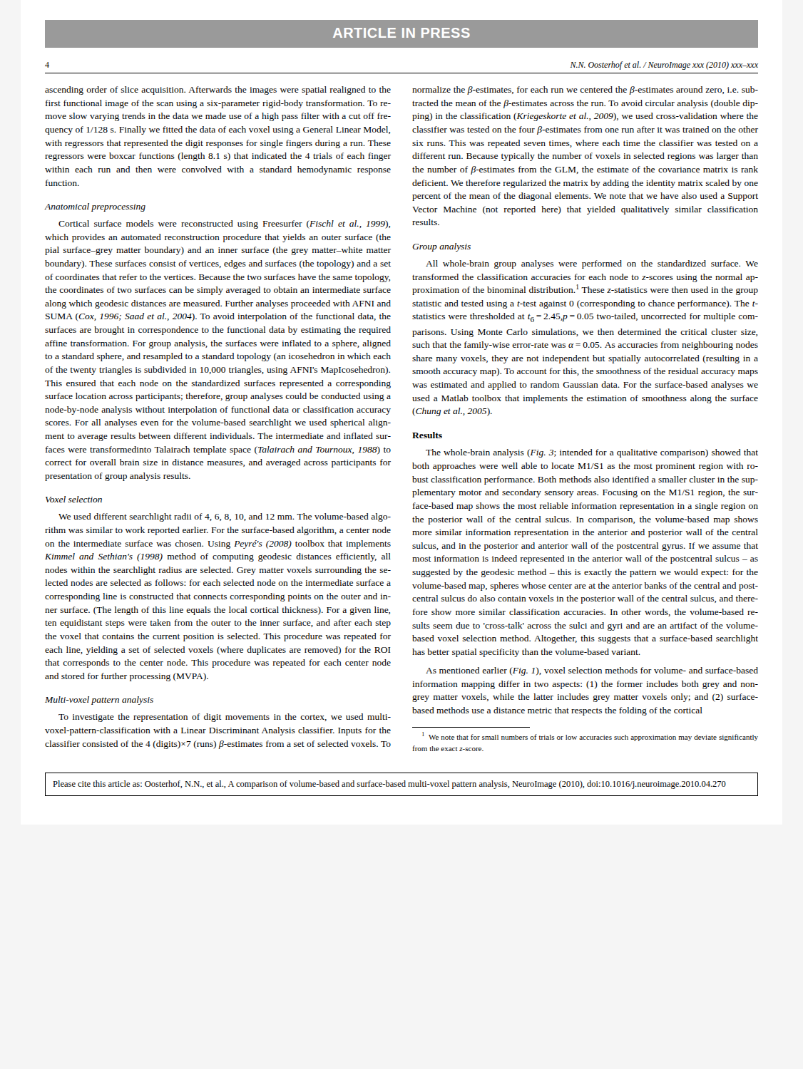ARTICLE IN PRESS
4 N.N. Oosterhof et al. / NeuroImage xxx (2010) xxx–xxx
ascending order of slice acquisition. Afterwards the images were spatial realigned to the first functional image of the scan using a six-parameter rigid-body transformation. To remove slow varying trends in the data we made use of a high pass filter with a cut off frequency of 1/128 s. Finally we fitted the data of each voxel using a General Linear Model, with regressors that represented the digit responses for single fingers during a run. These regressors were boxcar functions (length 8.1 s) that indicated the 4 trials of each finger within each run and then were convolved with a standard hemodynamic response function.
Anatomical preprocessing
Cortical surface models were reconstructed using Freesurfer (Fischl et al., 1999), which provides an automated reconstruction procedure that yields an outer surface (the pial surface–grey matter boundary) and an inner surface (the grey matter–white matter boundary). These surfaces consist of vertices, edges and surfaces (the topology) and a set of coordinates that refer to the vertices. Because the two surfaces have the same topology, the coordinates of two surfaces can be simply averaged to obtain an intermediate surface along which geodesic distances are measured. Further analyses proceeded with AFNI and SUMA (Cox, 1996; Saad et al., 2004). To avoid interpolation of the functional data, the surfaces are brought in correspondence to the functional data by estimating the required affine transformation. For group analysis, the surfaces were inflated to a sphere, aligned to a standard sphere, and resampled to a standard topology (an icosehedron in which each of the twenty triangles is subdivided in 10,000 triangles, using AFNI's MapIcosehedron). This ensured that each node on the standardized surfaces represented a corresponding surface location across participants; therefore, group analyses could be conducted using a node-by-node analysis without interpolation of functional data or classification accuracy scores. For all analyses even for the volume-based searchlight we used spherical alignment to average results between different individuals. The intermediate and inflated surfaces were transformedinto Talairach template space (Talairach and Tournoux, 1988) to correct for overall brain size in distance measures, and averaged across participants for presentation of group analysis results.
Voxel selection
We used different searchlight radii of 4, 6, 8, 10, and 12 mm. The volume-based algorithm was similar to work reported earlier. For the surface-based algorithm, a center node on the intermediate surface was chosen. Using Peyré's (2008) toolbox that implements Kimmel and Sethian's (1998) method of computing geodesic distances efficiently, all nodes within the searchlight radius are selected. Grey matter voxels surrounding the selected nodes are selected as follows: for each selected node on the intermediate surface a corresponding line is constructed that connects corresponding points on the outer and inner surface. (The length of this line equals the local cortical thickness). For a given line, ten equidistant steps were taken from the outer to the inner surface, and after each step the voxel that contains the current position is selected. This procedure was repeated for each line, yielding a set of selected voxels (where duplicates are removed) for the ROI that corresponds to the center node. This procedure was repeated for each center node and stored for further processing (MVPA).
Multi-voxel pattern analysis
To investigate the representation of digit movements in the cortex, we used multi-voxel-pattern-classification with a Linear Discriminant Analysis classifier. Inputs for the classifier consisted of the 4 (digits)×7 (runs) β-estimates from a set of selected voxels. To normalize the β-estimates, for each run we centered the β-estimates around zero, i.e. subtracted the mean of the β-estimates across the run. To avoid circular analysis (double dipping) in the classification (Kriegeskorte et al., 2009), we used cross-validation where the classifier was tested on the four β-estimates from one run after it was trained on the other six runs. This was repeated seven times, where each time the classifier was tested on a different run. Because typically the number of voxels in selected regions was larger than the number of β-estimates from the GLM, the estimate of the covariance matrix is rank deficient. We therefore regularized the matrix by adding the identity matrix scaled by one percent of the mean of the diagonal elements. We note that we have also used a Support Vector Machine (not reported here) that yielded qualitatively similar classification results.
Group analysis
All whole-brain group analyses were performed on the standardized surface. We transformed the classification accuracies for each node to z-scores using the normal approximation of the binominal distribution.1 These z-statistics were then used in the group statistic and tested using a t-test against 0 (corresponding to chance performance). The t-statistics were thresholded at t6 = 2.45,p = 0.05 two-tailed, uncorrected for multiple comparisons. Using Monte Carlo simulations, we then determined the critical cluster size, such that the family-wise error-rate was α = 0.05. As accuracies from neighbouring nodes share many voxels, they are not independent but spatially autocorrelated (resulting in a smooth accuracy map). To account for this, the smoothness of the residual accuracy maps was estimated and applied to random Gaussian data. For the surface-based analyses we used a Matlab toolbox that implements the estimation of smoothness along the surface (Chung et al., 2005).
Results
The whole-brain analysis (Fig. 3; intended for a qualitative comparison) showed that both approaches were well able to locate M1/S1 as the most prominent region with robust classification performance. Both methods also identified a smaller cluster in the supplementary motor and secondary sensory areas. Focusing on the M1/S1 region, the surface-based map shows the most reliable information representation in a single region on the posterior wall of the central sulcus. In comparison, the volume-based map shows more similar information representation in the anterior and posterior wall of the central sulcus, and in the posterior and anterior wall of the postcentral gyrus. If we assume that most information is indeed represented in the anterior wall of the postcentral sulcus – as suggested by the geodesic method – this is exactly the pattern we would expect: for the volume-based map, spheres whose center are at the anterior banks of the central and postcentral sulcus do also contain voxels in the posterior wall of the central sulcus, and therefore show more similar classification accuracies. In other words, the volume-based results seem due to 'cross-talk' across the sulci and gyri and are an artifact of the volume-based voxel selection method. Altogether, this suggests that a surface-based searchlight has better spatial specificity than the volume-based variant.
As mentioned earlier (Fig. 1), voxel selection methods for volume- and surface-based information mapping differ in two aspects: (1) the former includes both grey and non-grey matter voxels, while the latter includes grey matter voxels only; and (2) surface-based methods use a distance metric that respects the folding of the cortical
1 We note that for small numbers of trials or low accuracies such approximation may deviate significantly from the exact z-score.
Please cite this article as: Oosterhof, N.N., et al., A comparison of volume-based and surface-based multi-voxel pattern analysis, NeuroImage (2010), doi:10.1016/j.neuroimage.2010.04.270